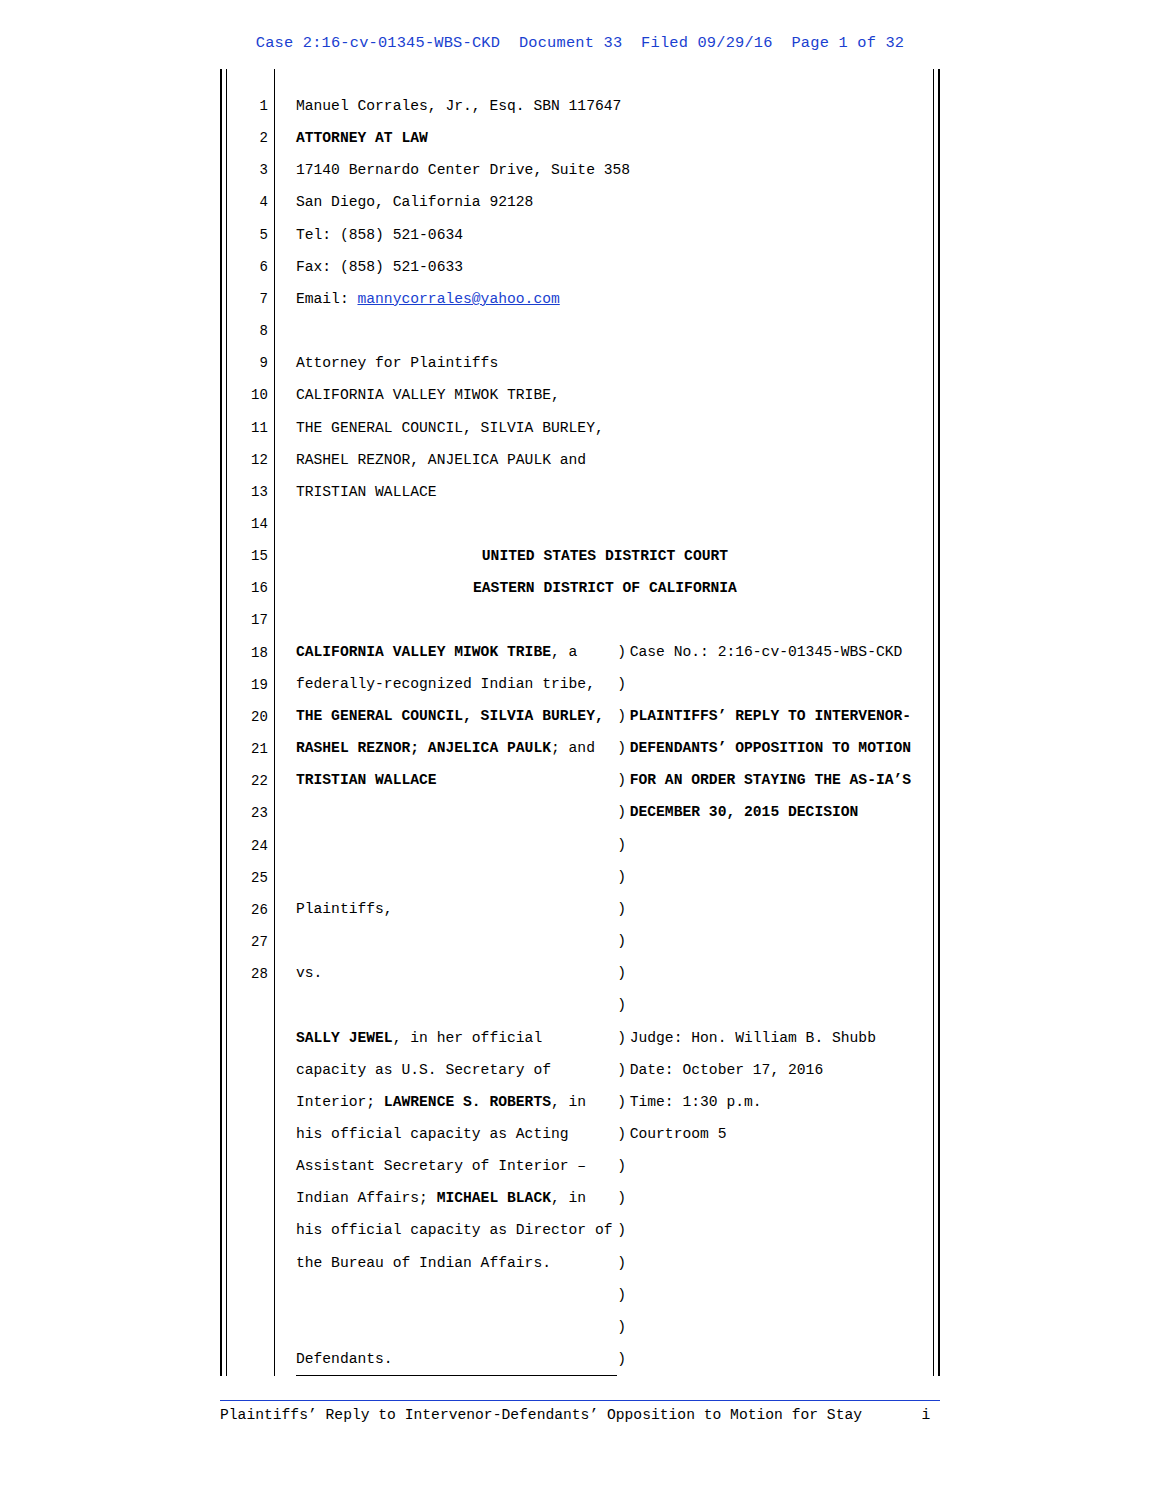Case 2:16-cv-01345-WBS-CKD Document 33 Filed 09/29/16 Page 1 of 32
1
2
3
4
5
6
7
8
9
10
11
12
13
14
15
16
17
18
19
20
21
22
23
24
25
26
27
28
Manuel Corrales, Jr., Esq. SBN 117647 ATTORNEY AT LAW 17140 Bernardo Center Drive, Suite 358 San Diego, California 92128 Tel: (858) 521-0634 Fax: (858) 521-0633 Email: mannycorrales@yahoo.com
Attorney for Plaintiffs CALIFORNIA VALLEY MIWOK TRIBE, THE GENERAL COUNCIL, SILVIA BURLEY, RASHEL REZNOR, ANJELICA PAULK and TRISTIAN WALLACE
UNITED STATES DISTRICT COURT
EASTERN DISTRICT OF CALIFORNIA
| CALIFORNIA VALLEY MIWOK TRIBE , a federally-recognized Indian tribe, THE GENERAL COUNCIL, SILVIA BURLEY, RASHEL REZNOR; ANJELICA PAULK ; and TRISTIAN WALLACE | ) ) ) ) ) ) ) ) | Case No.: 2:16-cv-01345-WBS-CKD PLAINTIFFS’ REPLY TO INTERVENOR-DEFENDANTS’ OPPOSITION TO MOTION FOR AN ORDER STAYING THE AS-IA’S DECEMBER 30, 2015 DECISION |
| Plaintiffs, | ) ) | |
| vs. | ) ) | |
| SALLY JEWEL , in her official capacity as U.S. Secretary of Interior; LAWRENCE S. ROBERTS , in his official capacity as Acting Assistant Secretary of Interior – Indian Affairs; MICHAEL BLACK , in his official capacity as Director of the Bureau of Indian Affairs. | ) ) ) ) ) ) ) ) ) ) | Judge: Hon. William B. Shubb Date: October 17, 2016 Time: 1:30 p.m. Courtroom 5 |
| Defendants. | ) | |
Plaintiffs’ Reply to Intervenor-Defendants’ Opposition to Motion for Stay i